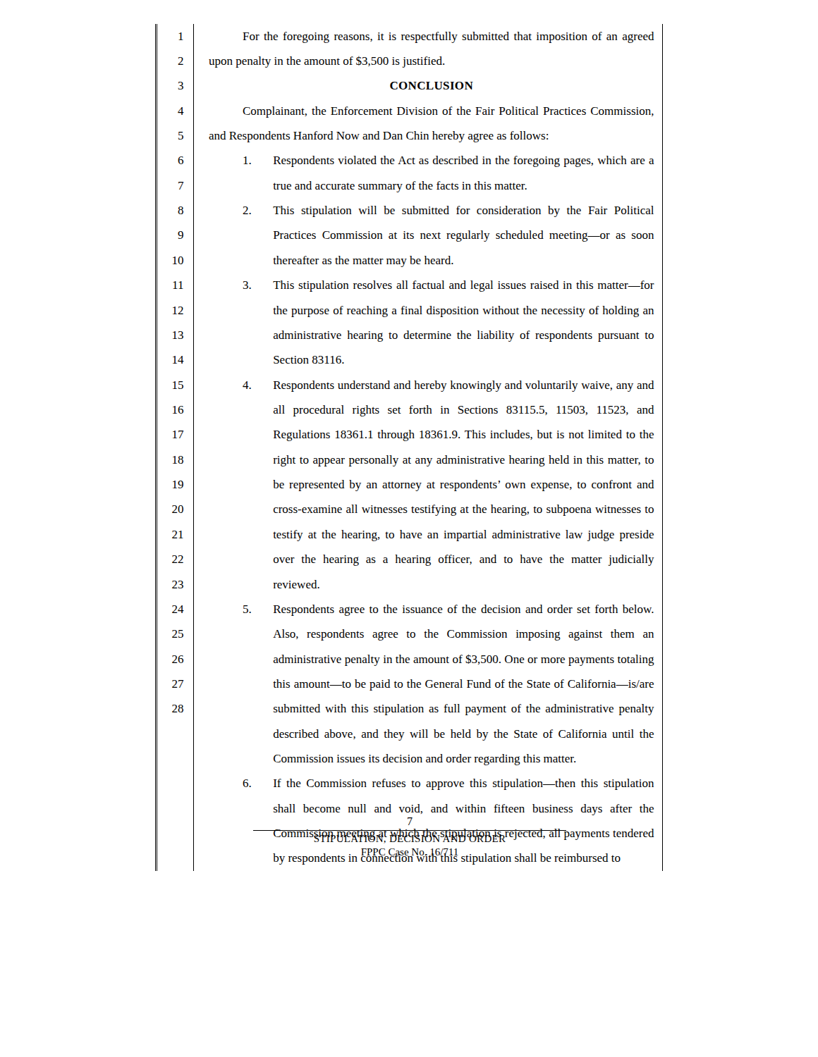1
2
3
4
5
6
7
8
9
10
11
12
13
14
15
16
17
18
19
20
21
22
23
24
25
26
27
28
For the foregoing reasons, it is respectfully submitted that imposition of an agreed upon penalty in the amount of $3,500 is justified.
CONCLUSION
Complainant, the Enforcement Division of the Fair Political Practices Commission, and Respondents Hanford Now and Dan Chin hereby agree as follows:
1. Respondents violated the Act as described in the foregoing pages, which are a true and accurate summary of the facts in this matter.
2. This stipulation will be submitted for consideration by the Fair Political Practices Commission at its next regularly scheduled meeting—or as soon thereafter as the matter may be heard.
3. This stipulation resolves all factual and legal issues raised in this matter—for the purpose of reaching a final disposition without the necessity of holding an administrative hearing to determine the liability of respondents pursuant to Section 83116.
4. Respondents understand and hereby knowingly and voluntarily waive, any and all procedural rights set forth in Sections 83115.5, 11503, 11523, and Regulations 18361.1 through 18361.9. This includes, but is not limited to the right to appear personally at any administrative hearing held in this matter, to be represented by an attorney at respondents’ own expense, to confront and cross-examine all witnesses testifying at the hearing, to subpoena witnesses to testify at the hearing, to have an impartial administrative law judge preside over the hearing as a hearing officer, and to have the matter judicially reviewed.
5. Respondents agree to the issuance of the decision and order set forth below. Also, respondents agree to the Commission imposing against them an administrative penalty in the amount of $3,500. One or more payments totaling this amount—to be paid to the General Fund of the State of California—is/are submitted with this stipulation as full payment of the administrative penalty described above, and they will be held by the State of California until the Commission issues its decision and order regarding this matter.
6. If the Commission refuses to approve this stipulation—then this stipulation shall become null and void, and within fifteen business days after the Commission meeting at which the stipulation is rejected, all payments tendered by respondents in connection with this stipulation shall be reimbursed to
7
STIPULATION, DECISION AND ORDER
FPPC Case No. 16/711